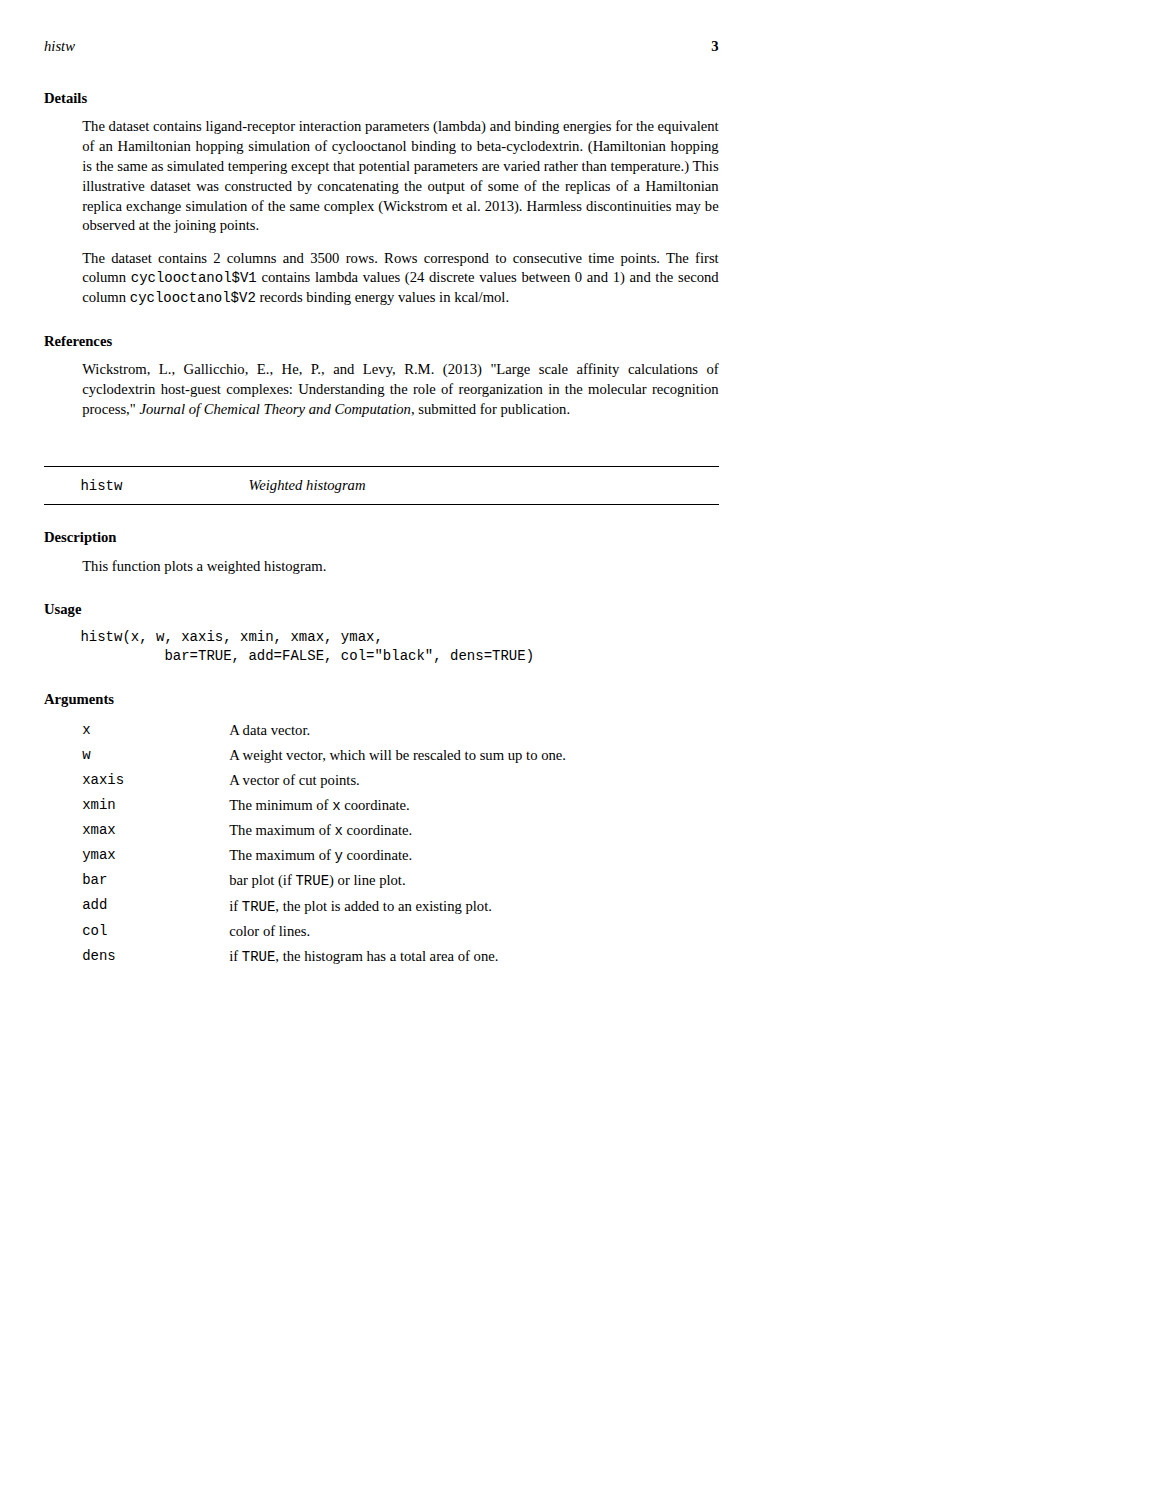histw 3
Details
The dataset contains ligand-receptor interaction parameters (lambda) and binding energies for the equivalent of an Hamiltonian hopping simulation of cyclooctanol binding to beta-cyclodextrin. (Hamiltonian hopping is the same as simulated tempering except that potential parameters are varied rather than temperature.) This illustrative dataset was constructed by concatenating the output of some of the replicas of a Hamiltonian replica exchange simulation of the same complex (Wickstrom et al. 2013). Harmless discontinuities may be observed at the joining points.
The dataset contains 2 columns and 3500 rows. Rows correspond to consecutive time points. The first column cyclooctanol$V1 contains lambda values (24 discrete values between 0 and 1) and the second column cyclooctanol$V2 records binding energy values in kcal/mol.
References
Wickstrom, L., Gallicchio, E., He, P., and Levy, R.M. (2013) "Large scale affinity calculations of cyclodextrin host-guest complexes: Understanding the role of reorganization in the molecular recognition process," Journal of Chemical Theory and Computation, submitted for publication.
histw Weighted histogram
Description
This function plots a weighted histogram.
Usage
histw(x, w, xaxis, xmin, xmax, ymax,
          bar=TRUE, add=FALSE, col="black", dens=TRUE)
Arguments
| x | A data vector. |
| w | A weight vector, which will be rescaled to sum up to one. |
| xaxis | A vector of cut points. |
| xmin | The minimum of x coordinate. |
| xmax | The maximum of x coordinate. |
| ymax | The maximum of y coordinate. |
| bar | bar plot (if TRUE ) or line plot. |
| add | if TRUE , the plot is added to an existing plot. |
| col | color of lines. |
| dens | if TRUE , the histogram has a total area of one. |